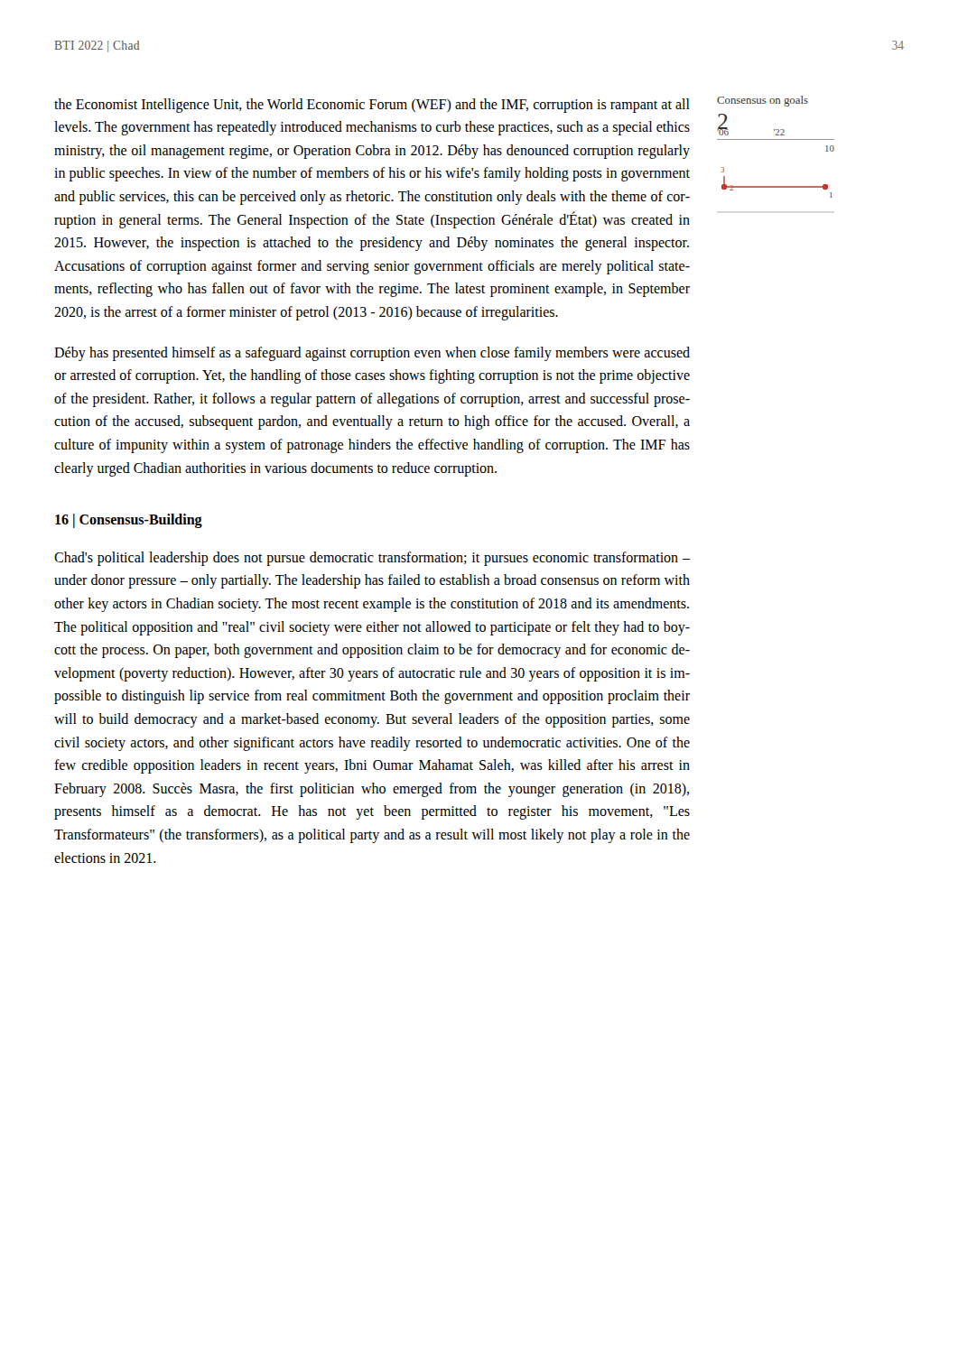BTI 2022 | Chad 34
the Economist Intelligence Unit, the World Economic Forum (WEF) and the IMF, corruption is rampant at all levels. The government has repeatedly introduced mechanisms to curb these practices, such as a special ethics ministry, the oil management regime, or Operation Cobra in 2012. Déby has denounced corruption regularly in public speeches. In view of the number of members of his or his wife's family holding posts in government and public services, this can be perceived only as rhetoric. The constitution only deals with the theme of corruption in general terms. The General Inspection of the State (Inspection Générale d'État) was created in 2015. However, the inspection is attached to the presidency and Déby nominates the general inspector. Accusations of corruption against former and serving senior government officials are merely political statements, reflecting who has fallen out of favor with the regime. The latest prominent example, in September 2020, is the arrest of a former minister of petrol (2013 - 2016) because of irregularities.
Déby has presented himself as a safeguard against corruption even when close family members were accused or arrested of corruption. Yet, the handling of those cases shows fighting corruption is not the prime objective of the president. Rather, it follows a regular pattern of allegations of corruption, arrest and successful prosecution of the accused, subsequent pardon, and eventually a return to high office for the accused. Overall, a culture of impunity within a system of patronage hinders the effective handling of corruption. The IMF has clearly urged Chadian authorities in various documents to reduce corruption.
16 | Consensus-Building
Chad's political leadership does not pursue democratic transformation; it pursues economic transformation – under donor pressure – only partially. The leadership has failed to establish a broad consensus on reform with other key actors in Chadian society. The most recent example is the constitution of 2018 and its amendments. The political opposition and "real" civil society were either not allowed to participate or felt they had to boycott the process. On paper, both government and opposition claim to be for democracy and for economic development (poverty reduction). However, after 30 years of autocratic rule and 30 years of opposition it is impossible to distinguish lip service from real commitment Both the government and opposition proclaim their will to build democracy and a market-based economy. But several leaders of the opposition parties, some civil society actors, and other significant actors have readily resorted to undemocratic activities. One of the few credible opposition leaders in recent years, Ibni Oumar Mahamat Saleh, was killed after his arrest in February 2008. Succès Masra, the first politician who emerged from the younger generation (in 2018), presents himself as a democrat. He has not yet been permitted to register his movement, "Les Transformateurs" (the transformers), as a political party and as a result will most likely not play a role in the elections in 2021.
Consensus on goals 2
'06 '22 10
3 2 1